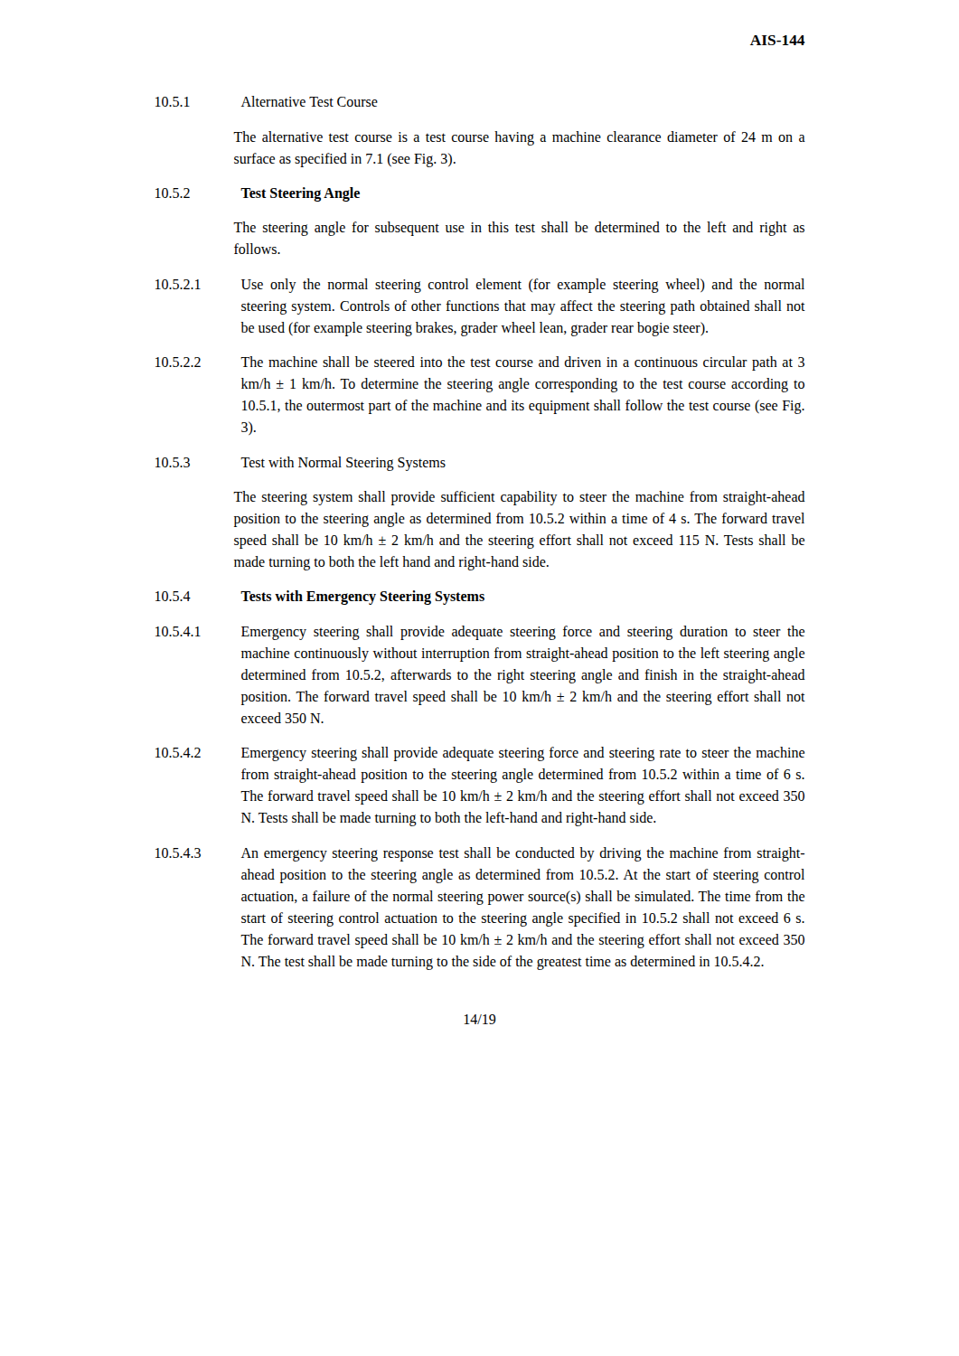AIS-144
10.5.1
Alternative Test Course
The alternative test course is a test course having a machine clearance diameter of 24 m on a surface as specified in 7.1 (see Fig. 3).
10.5.2
Test Steering Angle
The steering angle for subsequent use in this test shall be determined to the left and right as follows.
10.5.2.1
Use only the normal steering control element (for example steering wheel) and the normal steering system. Controls of other functions that may affect the steering path obtained shall not be used (for example steering brakes, grader wheel lean, grader rear bogie steer).
10.5.2.2
The machine shall be steered into the test course and driven in a continuous circular path at 3 km/h ± 1 km/h. To determine the steering angle corresponding to the test course according to 10.5.1, the outermost part of the machine and its equipment shall follow the test course (see Fig. 3).
10.5.3
Test with Normal Steering Systems
The steering system shall provide sufficient capability to steer the machine from straight-ahead position to the steering angle as determined from 10.5.2 within a time of 4 s. The forward travel speed shall be 10 km/h ± 2 km/h and the steering effort shall not exceed 115 N. Tests shall be made turning to both the left hand and right-hand side.
10.5.4
Tests with Emergency Steering Systems
10.5.4.1
Emergency steering shall provide adequate steering force and steering duration to steer the machine continuously without interruption from straight-ahead position to the left steering angle determined from 10.5.2, afterwards to the right steering angle and finish in the straight-ahead position. The forward travel speed shall be 10 km/h ± 2 km/h and the steering effort shall not exceed 350 N.
10.5.4.2
Emergency steering shall provide adequate steering force and steering rate to steer the machine from straight-ahead position to the steering angle determined from 10.5.2 within a time of 6 s. The forward travel speed shall be 10 km/h ± 2 km/h and the steering effort shall not exceed 350 N. Tests shall be made turning to both the left-hand and right-hand side.
10.5.4.3
An emergency steering response test shall be conducted by driving the machine from straight-ahead position to the steering angle as determined from 10.5.2. At the start of steering control actuation, a failure of the normal steering power source(s) shall be simulated. The time from the start of steering control actuation to the steering angle specified in 10.5.2 shall not exceed 6 s. The forward travel speed shall be 10 km/h ± 2 km/h and the steering effort shall not exceed 350 N. The test shall be made turning to the side of the greatest time as determined in 10.5.4.2.
14/19